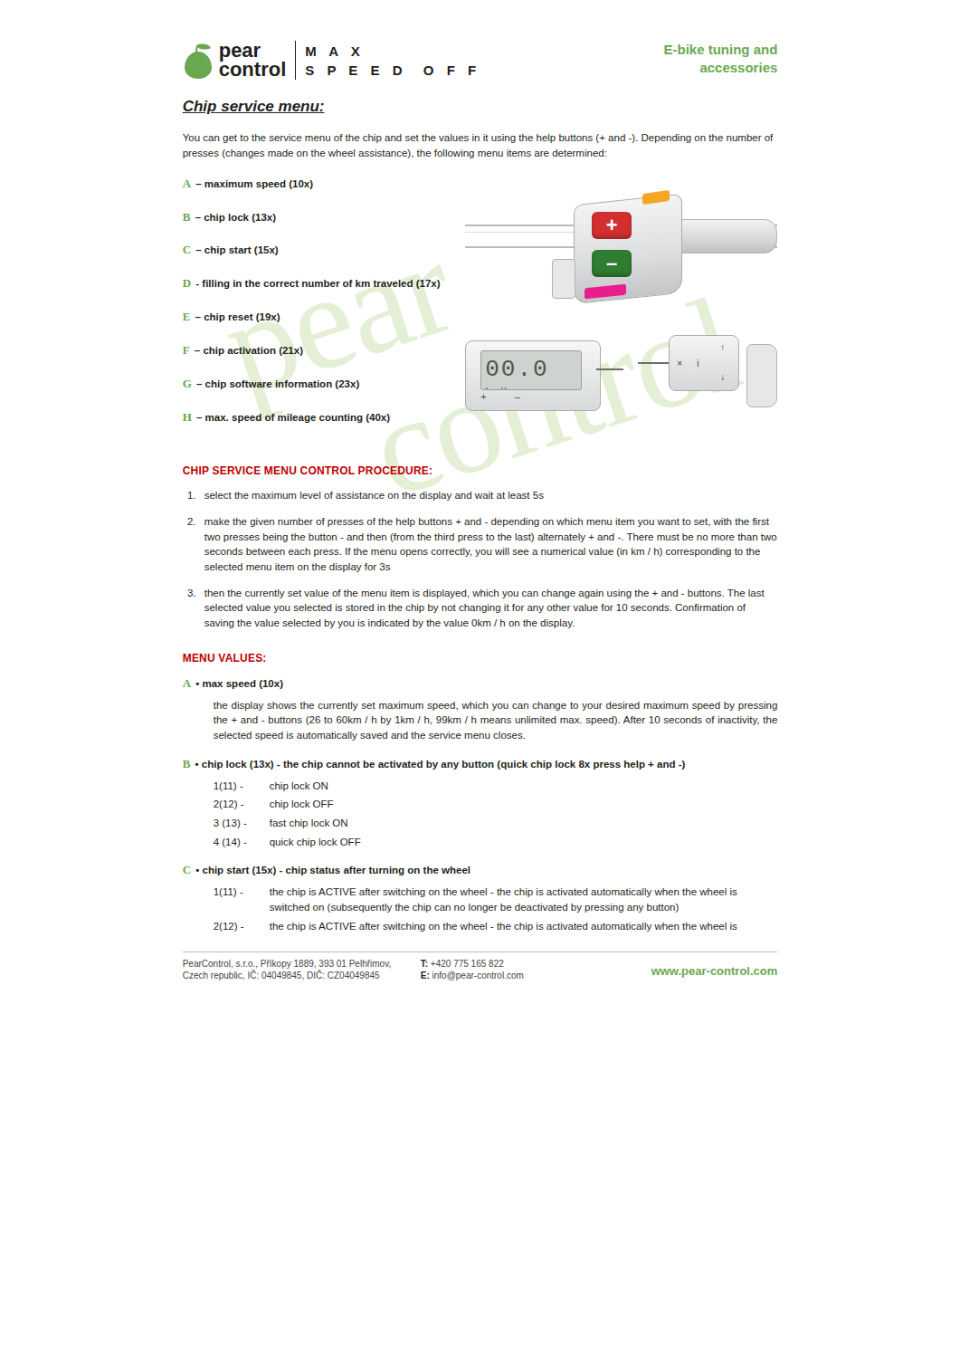pear control
pearcontrol
M A X
S P E E D O F F
E-bike tuning and
accessories
Chip service menu:
You can get to the service menu of the chip and set the values in it using the help buttons (+ and -). Depending on the number of presses (changes made on the wheel assistance), the following menu items are determined:
A – maximum speed (10x)
B – chip lock (13x)
C – chip start (15x)
D - filling in the correct number of km traveled (17x)
E – chip reset (19x)
F – chip activation (21x)
G – chip software information (23x)
H – max. speed of mileage counting (40x)
00.0
km/h
+ –
↑ ↓ × i
CHIP SERVICE MENU CONTROL PROCEDURE:
select the maximum level of assistance on the display and wait at least 5s
make the given number of presses of the help buttons + and - depending on which menu item you want to set, with the first two presses being the button - and then (from the third press to the last) alternately + and -. There must be no more than two seconds between each press. If the menu opens correctly, you will see a numerical value (in km / h) corresponding to the selected menu item on the display for 3s
then the currently set value of the menu item is displayed, which you can change again using the + and - buttons. The last selected value you selected is stored in the chip by not changing it for any other value for 10 seconds. Confirmation of saving the value selected by you is indicated by the value 0km / h on the display.
MENU VALUES:
A • max speed (10x)
the display shows the currently set maximum speed, which you can change to your desired maximum speed by pressing the + and - buttons (26 to 60km / h by 1km / h, 99km / h means unlimited max. speed). After 10 seconds of inactivity, the selected speed is automatically saved and the service menu closes.
B • chip lock (13x) - the chip cannot be activated by any button (quick chip lock 8x press help + and -)
1(11) -chip lock ON
2(12) -chip lock OFF
3 (13) -fast chip lock ON
4 (14) -quick chip lock OFF
C • chip start (15x) - chip status after turning on the wheel
1(11) -the chip is ACTIVE after switching on the wheel - the chip is activated automatically when the wheel is switched on (subsequently the chip can no longer be deactivated by pressing any button)
2(12) -the chip is ACTIVE after switching on the wheel - the chip is activated automatically when the wheel is
PearControl, s.r.o., Příkopy 1889, 393 01 Pelhřimov,
Czech republic, IČ: 04049845, DIČ: CZ04049845
T: +420 775 165 822
E: info@pear-control.com
www.pear-control.com